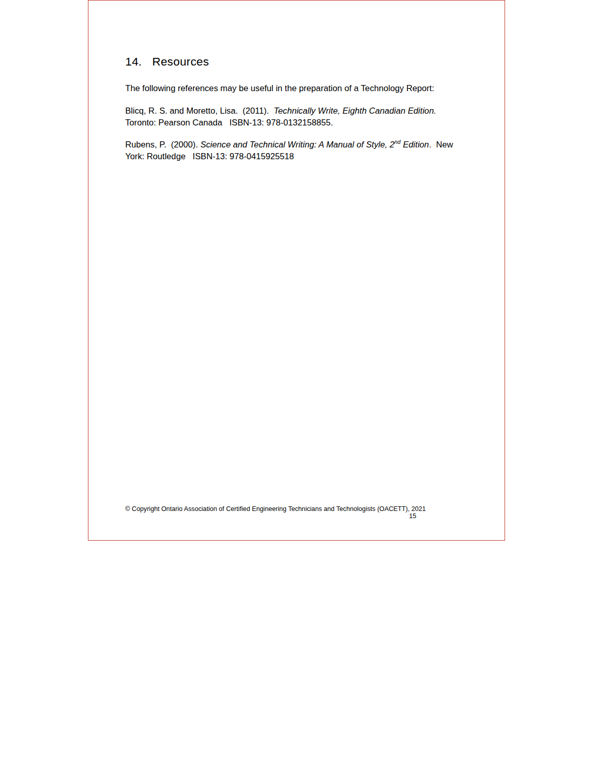14. Resources
The following references may be useful in the preparation of a Technology Report:
Blicq, R. S. and Moretto, Lisa. (2011). Technically Write, Eighth Canadian Edition. Toronto: Pearson Canada ISBN-13: 978-0132158855.
Rubens, P. (2000). Science and Technical Writing: A Manual of Style, 2nd Edition. New York: Routledge ISBN-13: 978-0415925518
© Copyright Ontario Association of Certified Engineering Technicians and Technologists (OACETT), 2021 15